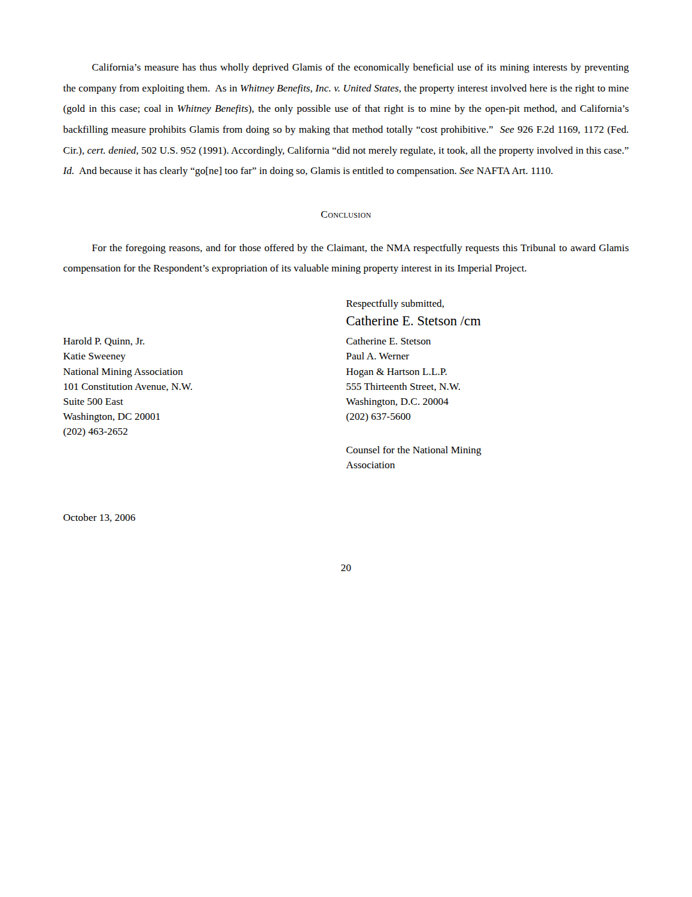California’s measure has thus wholly deprived Glamis of the economically beneficial use of its mining interests by preventing the company from exploiting them. As in Whitney Benefits, Inc. v. United States, the property interest involved here is the right to mine (gold in this case; coal in Whitney Benefits), the only possible use of that right is to mine by the open-pit method, and California’s backfilling measure prohibits Glamis from doing so by making that method totally “cost prohibitive.” See 926 F.2d 1169, 1172 (Fed. Cir.), cert. denied, 502 U.S. 952 (1991). Accordingly, California “did not merely regulate, it took, all the property involved in this case.” Id. And because it has clearly “go[ne] too far” in doing so, Glamis is entitled to compensation. See NAFTA Art. 1110.
Conclusion
For the foregoing reasons, and for those offered by the Claimant, the NMA respectfully requests this Tribunal to award Glamis compensation for the Respondent’s expropriation of its valuable mining property interest in its Imperial Project.
| | Respectfully submitted, Catherine E. Stetson /cm |
| Harold P. Quinn, Jr. Katie Sweeney National Mining Association 101 Constitution Avenue, N.W. Suite 500 East Washington, DC 20001 (202) 463-2652 | Catherine E. Stetson Paul A. Werner Hogan & Hartson L.L.P. 555 Thirteenth Street, N.W. Washington, D.C. 20004 (202) 637-5600 Counsel for the National Mining Association |
October 13, 2006
20